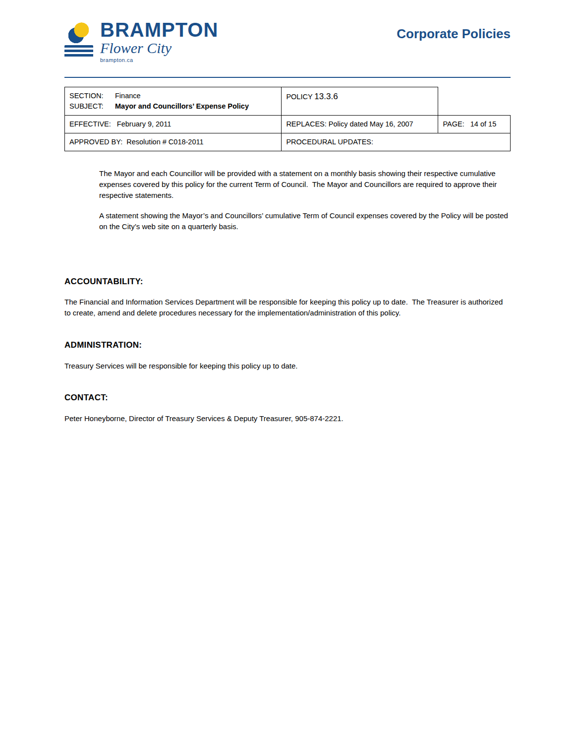BRAMPTON
Flower City
brampton.ca
Corporate Policies
| SECTION: Finance SUBJECT: Mayor and Councillors’ Expense Policy | POLICY 13.3.6 |
| EFFECTIVE: February 9, 2011 | REPLACES: Policy dated May 16, 2007 | PAGE: 14 of 15 |
| APPROVED BY: Resolution # C018-2011 | PROCEDURAL UPDATES: |
The Mayor and each Councillor will be provided with a statement on a monthly basis showing their respective cumulative expenses covered by this policy for the current Term of Council. The Mayor and Councillors are required to approve their respective statements.
A statement showing the Mayor’s and Councillors’ cumulative Term of Council expenses covered by the Policy will be posted on the City’s web site on a quarterly basis.
ACCOUNTABILITY:
The Financial and Information Services Department will be responsible for keeping this policy up to date. The Treasurer is authorized to create, amend and delete procedures necessary for the implementation/administration of this policy.
ADMINISTRATION:
Treasury Services will be responsible for keeping this policy up to date.
CONTACT:
Peter Honeyborne, Director of Treasury Services & Deputy Treasurer, 905-874-2221.